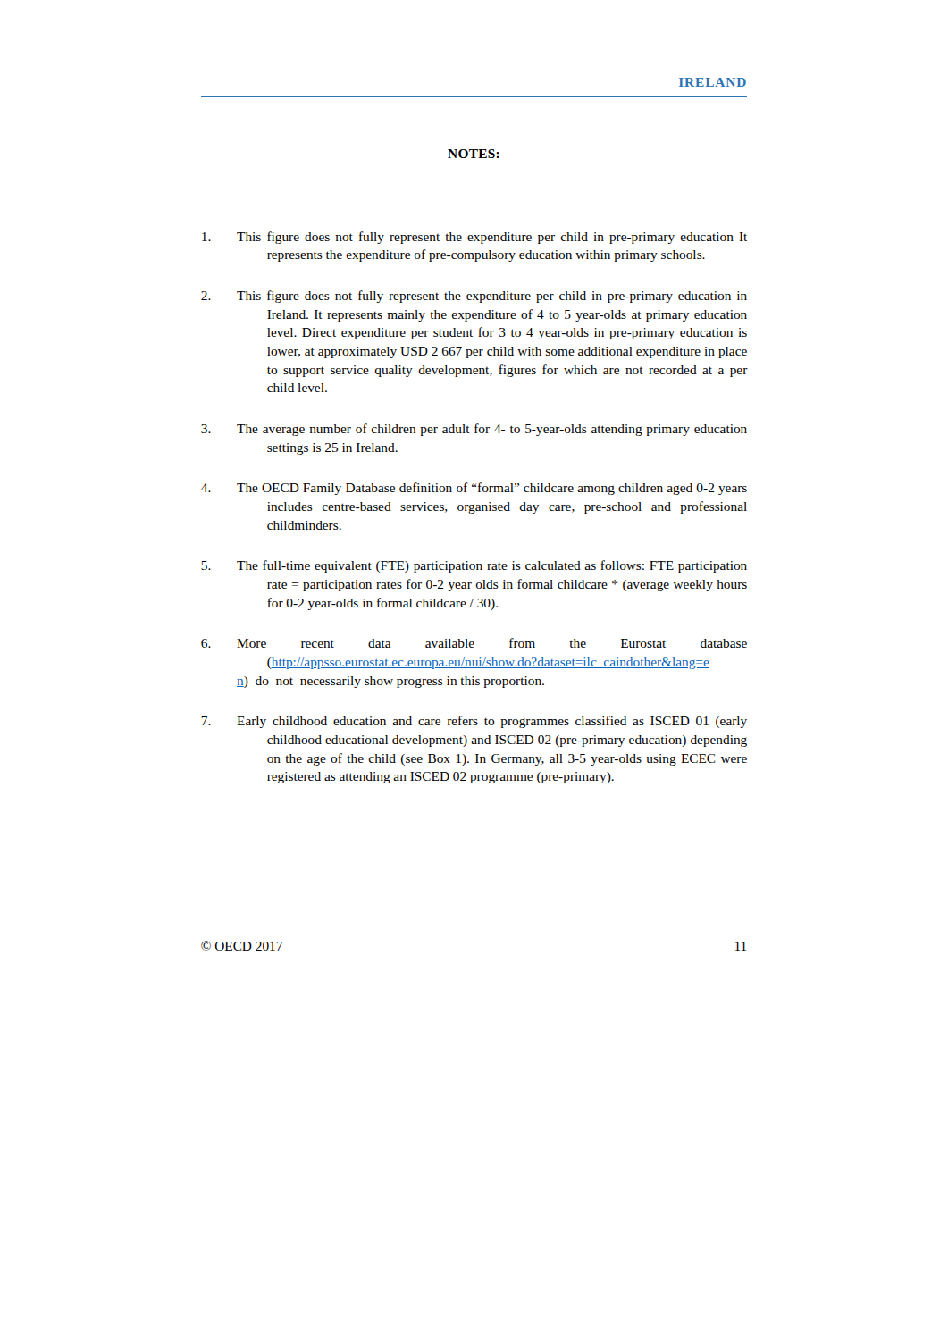IRELAND
NOTES:
This figure does not fully represent the expenditure per child in pre-primary education It represents the expenditure of pre-compulsory education within primary schools.
This figure does not fully represent the expenditure per child in pre-primary education in Ireland. It represents mainly the expenditure of 4 to 5 year-olds at primary education level. Direct expenditure per student for 3 to 4 year-olds in pre-primary education is lower, at approximately USD 2 667 per child with some additional expenditure in place to support service quality development, figures for which are not recorded at a per child level.
The average number of children per adult for 4- to 5-year-olds attending primary education settings is 25 in Ireland.
The OECD Family Database definition of “formal” childcare among children aged 0-2 years includes centre-based services, organised day care, pre-school and professional childminders.
The full-time equivalent (FTE) participation rate is calculated as follows: FTE participation rate = participation rates for 0-2 year olds in formal childcare * (average weekly hours for 0-2 year-olds in formal childcare / 30).
More recent data available from the Eurostat database (http://appsso.eurostat.ec.europa.eu/nui/show.do?dataset=ilc_caindother&lang=en) do not necessarily show progress in this proportion.
Early childhood education and care refers to programmes classified as ISCED 01 (early childhood educational development) and ISCED 02 (pre-primary education) depending on the age of the child (see Box 1). In Germany, all 3-5 year-olds using ECEC were registered as attending an ISCED 02 programme (pre-primary).
© OECD 2017 11